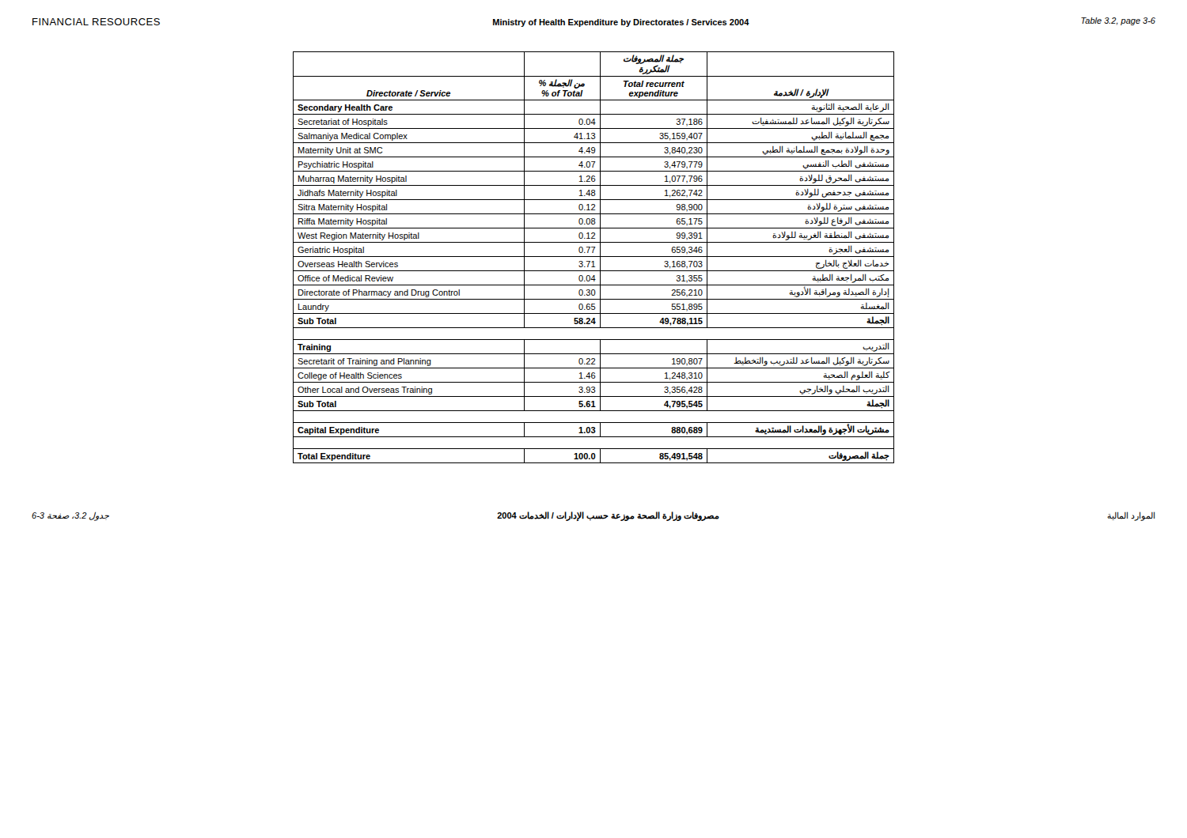FINANCIAL RESOURCES
Ministry of Health Expenditure by Directorates / Services 2004
Table 3.2, page 3-6
| | | جملة المصروفات المتكررة | |
| --- | --- | --- | --- |
| Directorate / Service | % من الجملة % of Total | Total recurrent expenditure | الإدارة / الخدمة |
| Secondary Health Care | | | الرعاية الصحية الثانوية |
| Secretariat of Hospitals | 0.04 | 37,186 | سكرتارية الوكيل المساعد للمستشفيات |
| Salmaniya Medical Complex | 41.13 | 35,159,407 | مجمع السلمانية الطبي |
| Maternity Unit at SMC | 4.49 | 3,840,230 | وحدة الولادة بمجمع السلمانية الطبي |
| Psychiatric Hospital | 4.07 | 3,479,779 | مستشفى الطب النفسي |
| Muharraq Maternity Hospital | 1.26 | 1,077,796 | مستشفى المحرق للولادة |
| Jidhafs Maternity Hospital | 1.48 | 1,262,742 | مستشفى جدحفص للولادة |
| Sitra Maternity Hospital | 0.12 | 98,900 | مستشفى سترة للولادة |
| Riffa Maternity Hospital | 0.08 | 65,175 | مستشفى الرفاع للولادة |
| West Region Maternity Hospital | 0.12 | 99,391 | مستشفى المنطقة الغربية للولادة |
| Geriatric Hospital | 0.77 | 659,346 | مستشفى العجزة |
| Overseas Health Services | 3.71 | 3,168,703 | خدمات العلاج بالخارج |
| Office of Medical Review | 0.04 | 31,355 | مكتب المراجعة الطبية |
| Directorate of Pharmacy and Drug Control | 0.30 | 256,210 | إدارة الصيدلة ومراقبة الأدوية |
| Laundry | 0.65 | 551,895 | المغسلة |
| Sub Total | 58.24 | 49,788,115 | الجملة |
| Training | | | التدريب |
| Secretarit of Training and Planning | 0.22 | 190,807 | سكرتارية الوكيل المساعد للتدريب والتخطيط |
| College of Health Sciences | 1.46 | 1,248,310 | كلية العلوم الصحية |
| Other Local and Overseas Training | 3.93 | 3,356,428 | التدريب المحلي والخارجي |
| Sub Total | 5.61 | 4,795,545 | الجملة |
| Capital Expenditure | 1.03 | 880,689 | مشتريات الأجهزة والمعدات المستديمة |
| Total Expenditure | 100.0 | 85,491,548 | جملة المصروفات |
جدول 3.2، صفحة 3-6
مصروفات وزارة الصحة موزعة حسب الإدارات / الخدمات 2004
الموارد المالية